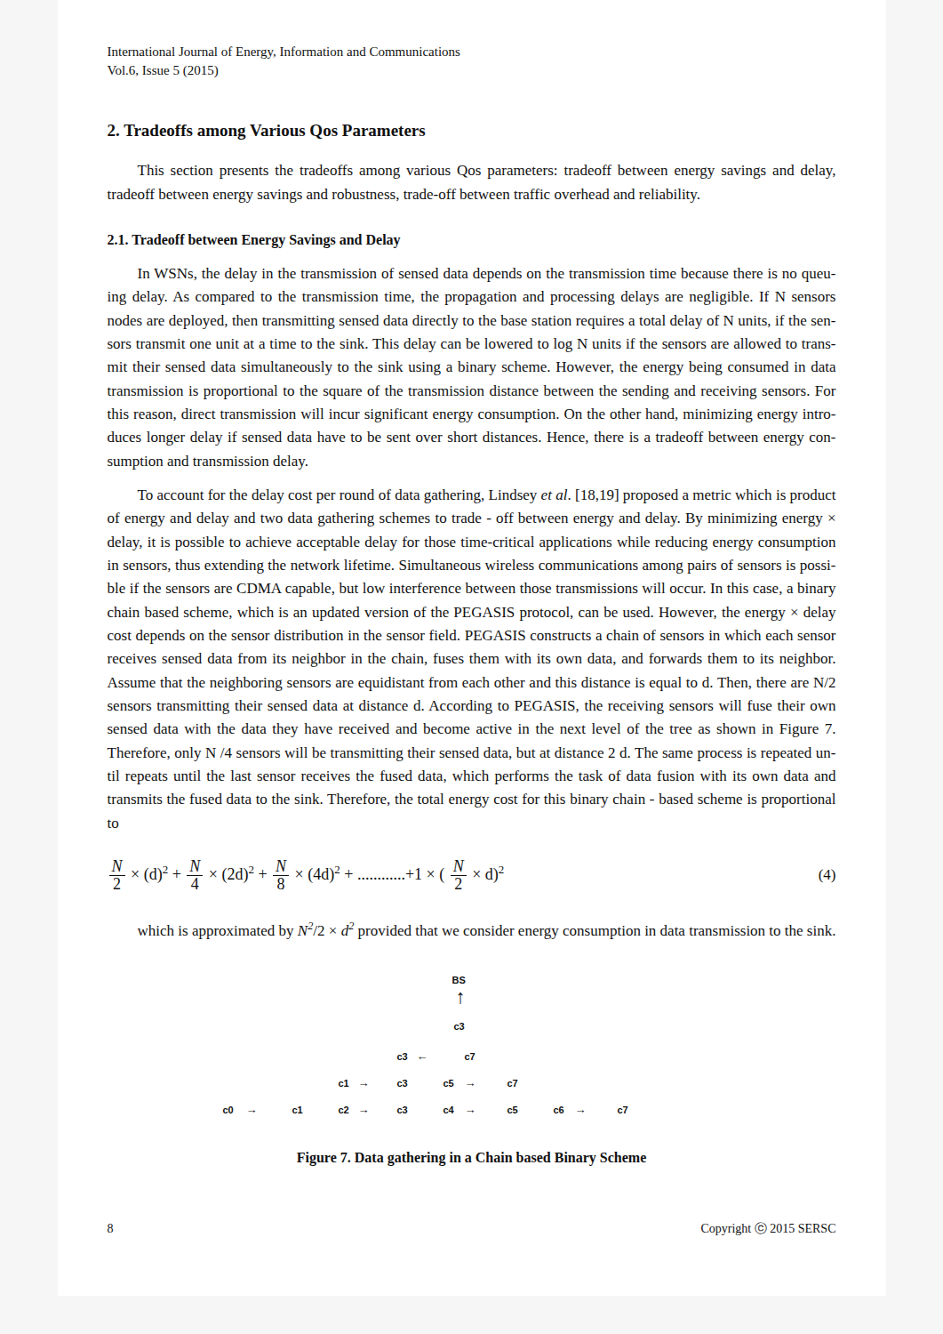International Journal of Energy, Information and Communications Vol.6, Issue 5 (2015)
2. Tradeoffs among Various Qos Parameters
This section presents the tradeoffs among various Qos parameters: tradeoff between energy savings and delay, tradeoff between energy savings and robustness, trade-off between traffic overhead and reliability.
2.1. Tradeoff between Energy Savings and Delay
In WSNs, the delay in the transmission of sensed data depends on the transmission time because there is no queuing delay. As compared to the transmission time, the propagation and processing delays are negligible. If N sensors nodes are deployed, then transmitting sensed data directly to the base station requires a total delay of N units, if the sensors transmit one unit at a time to the sink. This delay can be lowered to log N units if the sensors are allowed to transmit their sensed data simultaneously to the sink using a binary scheme. However, the energy being consumed in data transmission is proportional to the square of the transmission distance between the sending and receiving sensors. For this reason, direct transmission will incur significant energy consumption. On the other hand, minimizing energy introduces longer delay if sensed data have to be sent over short distances. Hence, there is a tradeoff between energy consumption and transmission delay.
To account for the delay cost per round of data gathering, Lindsey et al. [18,19] proposed a metric which is product of energy and delay and two data gathering schemes to trade - off between energy and delay. By minimizing energy × delay, it is possible to achieve acceptable delay for those time-critical applications while reducing energy consumption in sensors, thus extending the network lifetime. Simultaneous wireless communications among pairs of sensors is possible if the sensors are CDMA capable, but low interference between those transmissions will occur. In this case, a binary chain based scheme, which is an updated version of the PEGASIS protocol, can be used. However, the energy × delay cost depends on the sensor distribution in the sensor field. PEGASIS constructs a chain of sensors in which each sensor receives sensed data from its neighbor in the chain, fuses them with its own data, and forwards them to its neighbor. Assume that the neighboring sensors are equidistant from each other and this distance is equal to d. Then, there are N/2 sensors transmitting their sensed data at distance d. According to PEGASIS, the receiving sensors will fuse their own sensed data with the data they have received and become active in the next level of the tree as shown in Figure 7. Therefore, only N /4 sensors will be transmitting their sensed data, but at distance 2 d. The same process is repeated until repeats until the last sensor receives the fused data, which performs the task of data fusion with its own data and transmits the fused data to the sink. Therefore, the total energy cost for this binary chain - based scheme is proportional to
N 2 × (d)2 + N 4 × (2d)2 + N 8 × (4d)2 + ............+1 × ( N 2 × d)2 (4)
which is approximated by N2/2 × d2 provided that we consider energy consumption in data transmission to the sink.
BS ↑ c3 c3 ← c7 c1 → c3 c5 → c7 c0 → c1 c2 → c3 c4 → c5 c6 → c7
Figure 7. Data gathering in a Chain based Binary Scheme
8 Copyright ⓒ 2015 SERSC